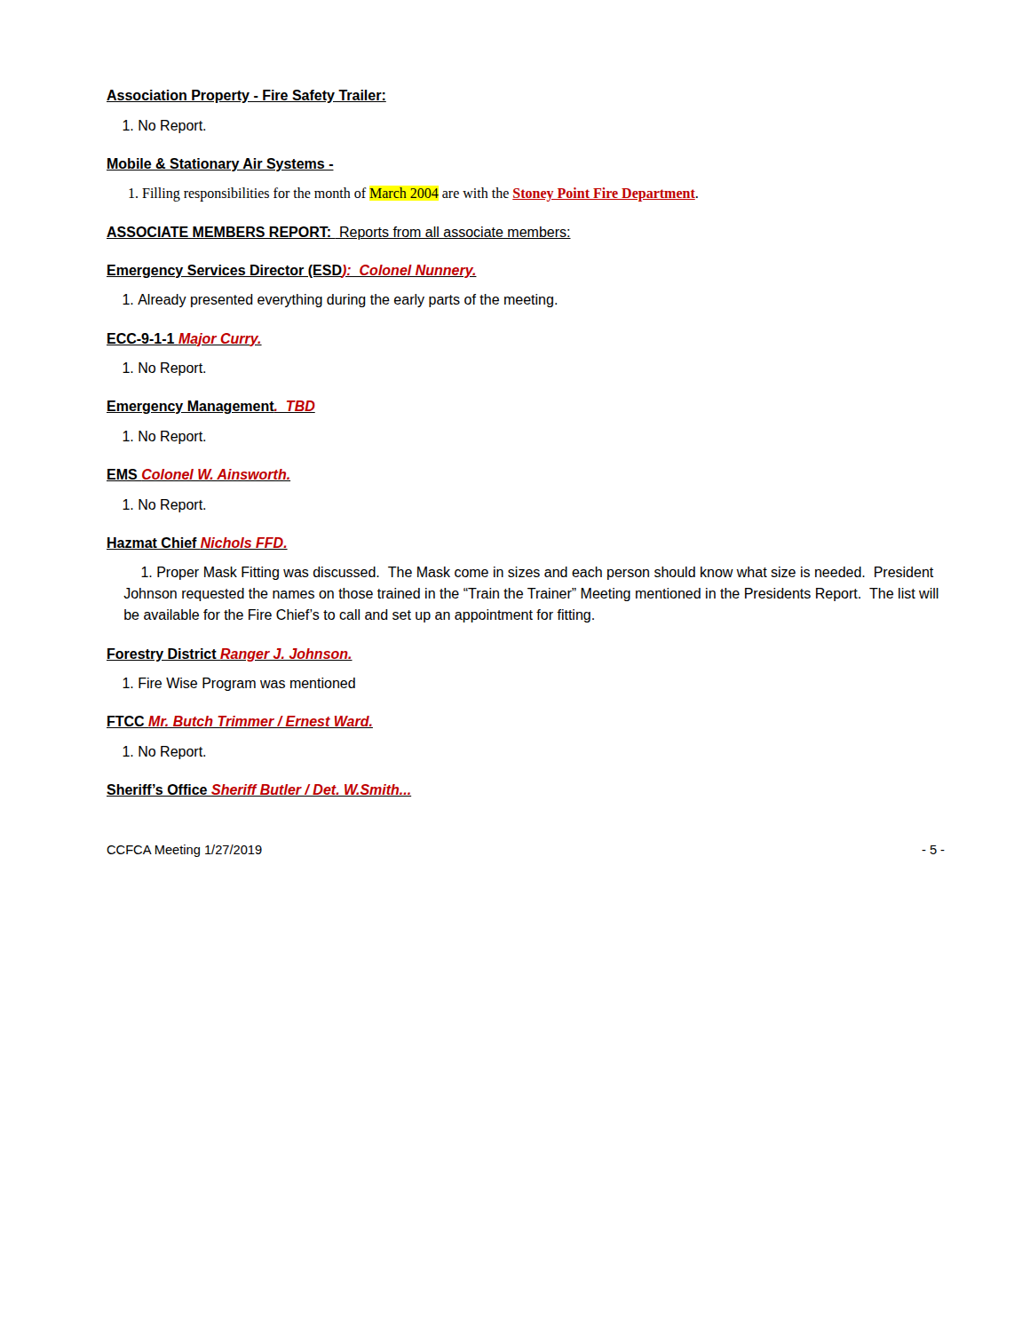Association Property - Fire Safety Trailer:
No Report.
Mobile & Stationary Air Systems -
1. Filling responsibilities for the month of March 2004 are with the Stoney Point Fire Department.
ASSOCIATE MEMBERS REPORT: Reports from all associate members:
Emergency Services Director (ESD): Colonel Nunnery.
Already presented everything during the early parts of the meeting.
ECC-9-1-1 Major Curry.
No Report.
Emergency Management. TBD
No Report.
EMS Colonel W. Ainsworth.
No Report.
Hazmat Chief Nichols FFD.
1. Proper Mask Fitting was discussed. The Mask come in sizes and each person should know what size is needed. President Johnson requested the names on those trained in the “Train the Trainer” Meeting mentioned in the Presidents Report. The list will be available for the Fire Chief’s to call and set up an appointment for fitting.
Forestry District Ranger J. Johnson.
Fire Wise Program was mentioned
FTCC Mr. Butch Trimmer / Ernest Ward.
No Report.
Sheriff’s Office Sheriff Butler / Det. W.Smith...
CCFCA Meeting 1/27/2019 - 5 -